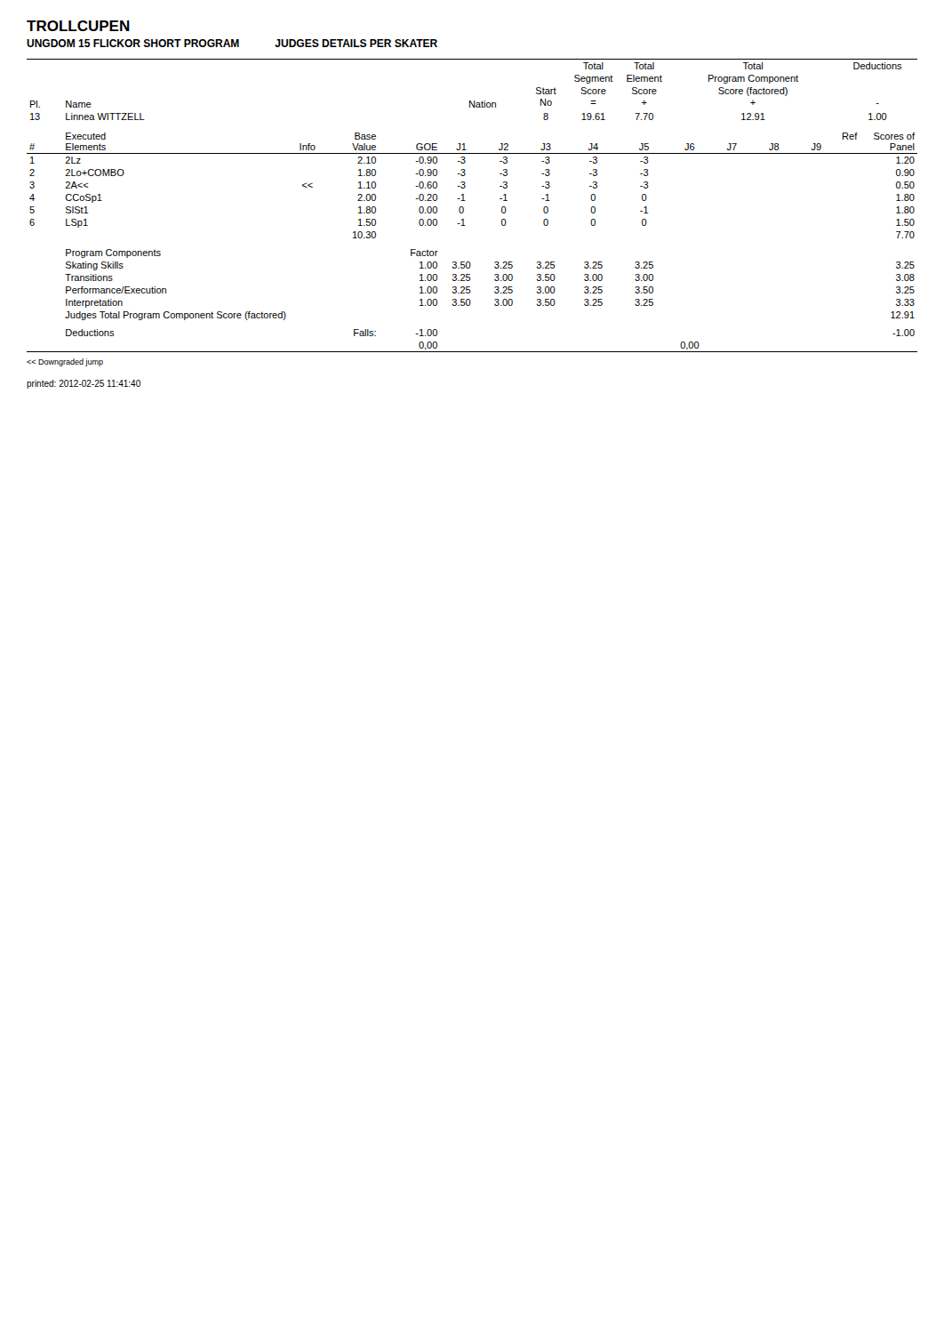TROLLCUPEN
UNGDOM 15 FLICKOR SHORT PROGRAM JUDGES DETAILS PER SKATER
| Pl. | Name | | | | Nation | Start No | Total Segment Score = | Total Element Score + | Total Program Component Score (factored) + | Deductions - |
| 13 | Linnea WITTZELL | | | | | 8 | 19.61 | 7.70 | 12.91 | 1.00 |
| # | Executed Elements | Info | Base Value | GOE | J1 | J2 | J3 | J4 | J5 | J6 | J7 | J8 | J9 | Ref Scores of Panel |
| 1 | 2Lz | | 2.10 | -0.90 | -3 | -3 | -3 | -3 | -3 | | | | | 1.20 |
| 2 | 2Lo+COMBO | | 1.80 | -0.90 | -3 | -3 | -3 | -3 | -3 | | | | | 0.90 |
| 3 | 2A<< | << | 1.10 | -0.60 | -3 | -3 | -3 | -3 | -3 | | | | | 0.50 |
| 4 | CCoSp1 | | 2.00 | -0.20 | -1 | -1 | -1 | 0 | 0 | | | | | 1.80 |
| 5 | SlSt1 | | 1.80 | 0.00 | 0 | 0 | 0 | 0 | -1 | | | | | 1.80 |
| 6 | LSp1 | | 1.50 | 0.00 | -1 | 0 | 0 | 0 | 0 | | | | | 1.50 |
| | | | 10.30 | | | | | | | | | | | 7.70 |
| | Program Components | | | Factor | | | | | | | | | | |
| | Skating Skills | | | 1.00 | 3.50 | 3.25 | 3.25 | 3.25 | 3.25 | | | | | 3.25 |
| | Transitions | | | 1.00 | 3.25 | 3.00 | 3.50 | 3.00 | 3.00 | | | | | 3.08 |
| | Performance/Execution | | | 1.00 | 3.25 | 3.25 | 3.00 | 3.25 | 3.50 | | | | | 3.25 |
| | Interpretation | | | 1.00 | 3.50 | 3.00 | 3.50 | 3.25 | 3.25 | | | | | 3.33 |
| | Judges Total Program Component Score (factored) | | | | | | | | | | | | | 12.91 |
| | Deductions | | Falls: | -1.00 | | | | | | | | | | -1.00 |
| | | | | 0,00 | | | | | | 0,00 | | | | |
<< Downgraded jump
printed: 2012-02-25 11:41:40